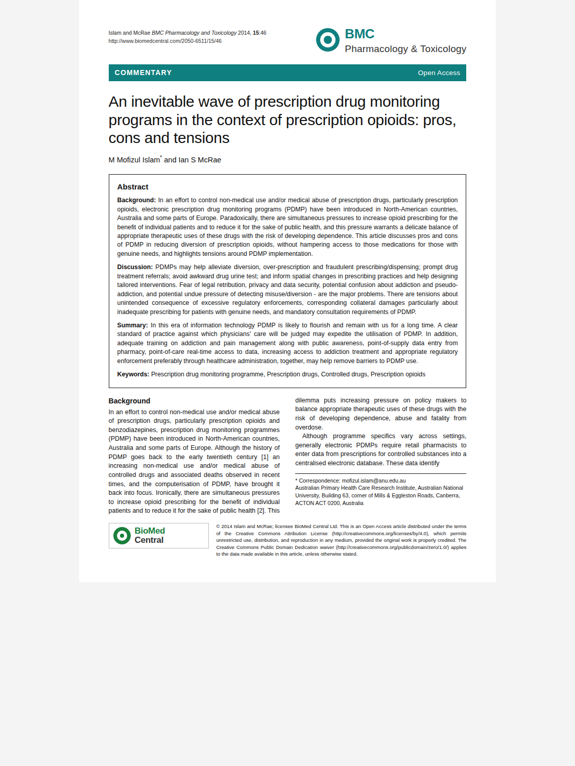Islam and McRae BMC Pharmacology and Toxicology 2014, 15:46
http://www.biomedcentral.com/2050-6511/15/46
BMC
Pharmacology & Toxicology
COMMENTARY Open Access
An inevitable wave of prescription drug monitoring programs in the context of prescription opioids: pros, cons and tensions
M Mofizul Islam* and Ian S McRae
Abstract
Background: In an effort to control non-medical use and/or medical abuse of prescription drugs, particularly prescription opioids, electronic prescription drug monitoring programs (PDMP) have been introduced in North-American countries, Australia and some parts of Europe. Paradoxically, there are simultaneous pressures to increase opioid prescribing for the benefit of individual patients and to reduce it for the sake of public health, and this pressure warrants a delicate balance of appropriate therapeutic uses of these drugs with the risk of developing dependence. This article discusses pros and cons of PDMP in reducing diversion of prescription opioids, without hampering access to those medications for those with genuine needs, and highlights tensions around PDMP implementation.
Discussion: PDMPs may help alleviate diversion, over-prescription and fraudulent prescribing/dispensing; prompt drug treatment referrals; avoid awkward drug urine test; and inform spatial changes in prescribing practices and help designing tailored interventions. Fear of legal retribution, privacy and data security, potential confusion about addiction and pseudo-addiction, and potential undue pressure of detecting misuse/diversion - are the major problems. There are tensions about unintended consequence of excessive regulatory enforcements, corresponding collateral damages particularly about inadequate prescribing for patients with genuine needs, and mandatory consultation requirements of PDMP.
Summary: In this era of information technology PDMP is likely to flourish and remain with us for a long time. A clear standard of practice against which physicians' care will be judged may expedite the utilisation of PDMP. In addition, adequate training on addiction and pain management along with public awareness, point-of-supply data entry from pharmacy, point-of-care real-time access to data, increasing access to addiction treatment and appropriate regulatory enforcement preferably through healthcare administration, together, may help remove barriers to PDMP use.
Keywords: Prescription drug monitoring programme, Prescription drugs, Controlled drugs, Prescription opioids
Background
In an effort to control non-medical use and/or medical abuse of prescription drugs, particularly prescription opioids and benzodiazepines, prescription drug monitoring programmes (PDMP) have been introduced in North-American countries, Australia and some parts of Europe. Although the history of PDMP goes back to the early twentieth century [1] an increasing non-medical use and/or medical abuse of controlled drugs and associated deaths observed in recent times, and the computerisation of PDMP, have brought it back into focus. Ironically, there are simultaneous pressures to increase opioid prescribing for the benefit of individual patients and to reduce it for the sake of public health [2]. This dilemma puts increasing pressure on policy makers to balance appropriate therapeutic uses of these drugs with the risk of developing dependence, abuse and fatality from overdose.
Although programme specifics vary across settings, generally electronic PDMPs require retail pharmacists to enter data from prescriptions for controlled substances into a centralised electronic database. These data identify
* Correspondence: mofizul.islam@anu.edu.au
Australian Primary Health Care Research Institute, Australian National University, Building 63, corner of Mills & Eggleston Roads, Canberra, ACTON ACT 0200, Australia
BioMed
Central
© 2014 Islam and McRae; licensee BioMed Central Ltd. This is an Open Access article distributed under the terms of the Creative Commons Attribution License (http://creativecommons.org/licenses/by/4.0), which permits unrestricted use, distribution, and reproduction in any medium, provided the original work is properly credited. The Creative Commons Public Domain Dedication waiver (http://creativecommons.org/publicdomain/zero/1.0/) applies to the data made available in this article, unless otherwise stated.